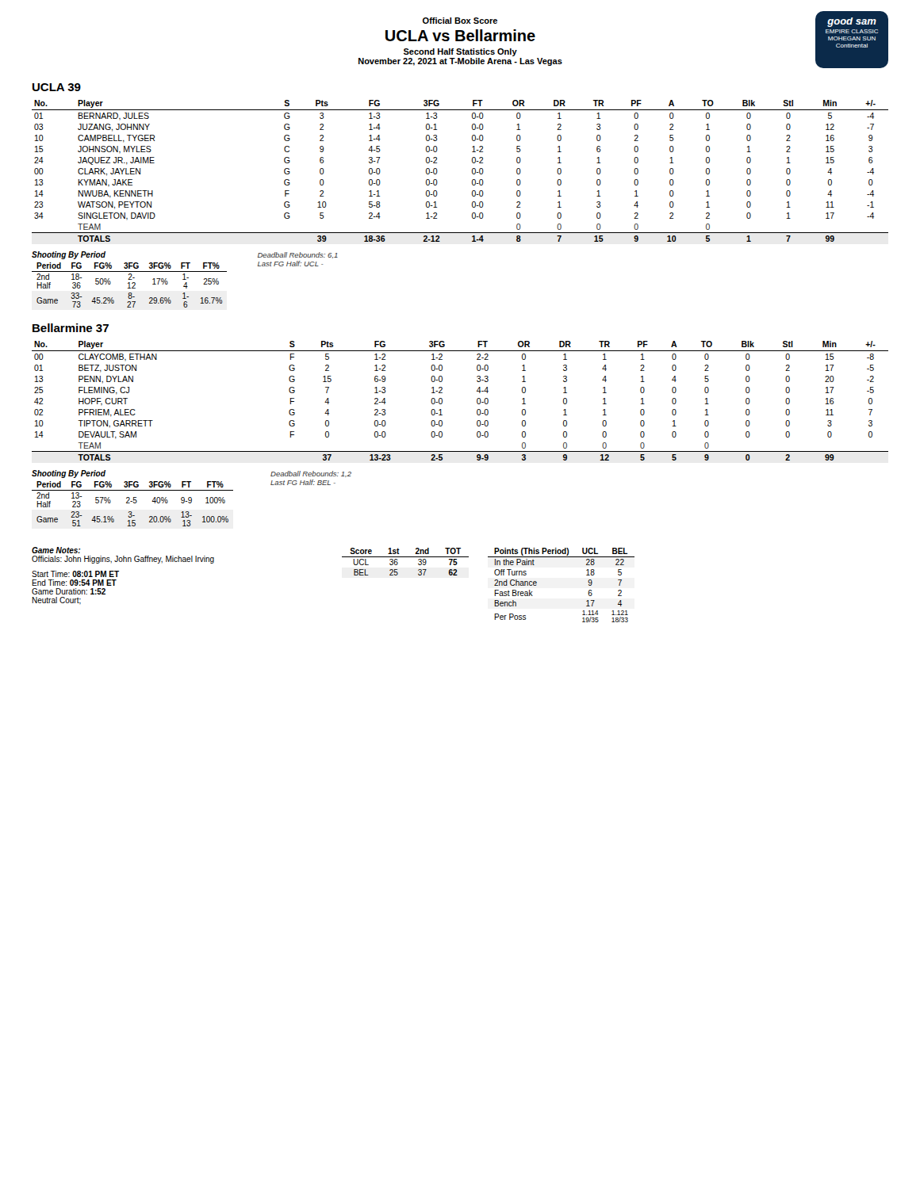good sam EMPIRE CLASSIC
MOHEGAN SUN
Continental
Official Box Score
UCLA vs Bellarmine
Second Half Statistics Only
November 22, 2021 at T-Mobile Arena - Las Vegas
UCLA 39
| No. | Player | S | Pts | FG | 3FG | FT | OR | DR | TR | PF | A | TO | Blk | Stl | Min | +/- |
| --- | --- | --- | --- | --- | --- | --- | --- | --- | --- | --- | --- | --- | --- | --- | --- | --- |
| 01 | BERNARD, JULES | G | 3 | 1-3 | 1-3 | 0-0 | 0 | 1 | 1 | 0 | 0 | 0 | 0 | 0 | 5 | -4 |
| 03 | JUZANG, JOHNNY | G | 2 | 1-4 | 0-1 | 0-0 | 1 | 2 | 3 | 0 | 2 | 1 | 0 | 0 | 12 | -7 |
| 10 | CAMPBELL, TYGER | G | 2 | 1-4 | 0-3 | 0-0 | 0 | 0 | 0 | 2 | 5 | 0 | 0 | 2 | 16 | 9 |
| 15 | JOHNSON, MYLES | C | 9 | 4-5 | 0-0 | 1-2 | 5 | 1 | 6 | 0 | 0 | 0 | 1 | 2 | 15 | 3 |
| 24 | JAQUEZ JR., JAIME | G | 6 | 3-7 | 0-2 | 0-2 | 0 | 1 | 1 | 0 | 1 | 0 | 0 | 1 | 15 | 6 |
| 00 | CLARK, JAYLEN | G | 0 | 0-0 | 0-0 | 0-0 | 0 | 0 | 0 | 0 | 0 | 0 | 0 | 0 | 4 | -4 |
| 13 | KYMAN, JAKE | G | 0 | 0-0 | 0-0 | 0-0 | 0 | 0 | 0 | 0 | 0 | 0 | 0 | 0 | 0 | 0 |
| 14 | NWUBA, KENNETH | F | 2 | 1-1 | 0-0 | 0-0 | 0 | 1 | 1 | 1 | 0 | 1 | 0 | 0 | 4 | -4 |
| 23 | WATSON, PEYTON | G | 10 | 5-8 | 0-1 | 0-0 | 2 | 1 | 3 | 4 | 0 | 1 | 0 | 1 | 11 | -1 |
| 34 | SINGLETON, DAVID | G | 5 | 2-4 | 1-2 | 0-0 | 0 | 0 | 0 | 2 | 2 | 2 | 0 | 1 | 17 | -4 |
| | TEAM | | | | | | 0 | 0 | 0 | 0 | | 0 | | | | |
| | TOTALS | | 39 | 18-36 | 2-12 | 1-4 | 8 | 7 | 15 | 9 | 10 | 5 | 1 | 7 | 99 | |
Shooting By Period
| Period | FG | FG% | 3FG | 3FG% | FT | FT% |
| --- | --- | --- | --- | --- | --- | --- |
| 2nd Half | 18-36 | 50% | 2-12 | 17% | 1-4 | 25% |
| Game | 33-73 | 45.2% | 8-27 | 29.6% | 1-6 | 16.7% |
Deadball Rebounds: 6,1
Last FG Half: UCL -
Bellarmine 37
| No. | Player | S | Pts | FG | 3FG | FT | OR | DR | TR | PF | A | TO | Blk | Stl | Min | +/- |
| --- | --- | --- | --- | --- | --- | --- | --- | --- | --- | --- | --- | --- | --- | --- | --- | --- |
| 00 | CLAYCOMB, ETHAN | F | 5 | 1-2 | 1-2 | 2-2 | 0 | 1 | 1 | 1 | 0 | 0 | 0 | 0 | 15 | -8 |
| 01 | BETZ, JUSTON | G | 2 | 1-2 | 0-0 | 0-0 | 1 | 3 | 4 | 2 | 0 | 2 | 0 | 2 | 17 | -5 |
| 13 | PENN, DYLAN | G | 15 | 6-9 | 0-0 | 3-3 | 1 | 3 | 4 | 1 | 4 | 5 | 0 | 0 | 20 | -2 |
| 25 | FLEMING, CJ | G | 7 | 1-3 | 1-2 | 4-4 | 0 | 1 | 1 | 0 | 0 | 0 | 0 | 0 | 17 | -5 |
| 42 | HOPF, CURT | F | 4 | 2-4 | 0-0 | 0-0 | 1 | 0 | 1 | 1 | 0 | 1 | 0 | 0 | 16 | 0 |
| 02 | PFRIEM, ALEC | G | 4 | 2-3 | 0-1 | 0-0 | 0 | 1 | 1 | 0 | 0 | 1 | 0 | 0 | 11 | 7 |
| 10 | TIPTON, GARRETT | G | 0 | 0-0 | 0-0 | 0-0 | 0 | 0 | 0 | 0 | 1 | 0 | 0 | 0 | 3 | 3 |
| 14 | DEVAULT, SAM | F | 0 | 0-0 | 0-0 | 0-0 | 0 | 0 | 0 | 0 | 0 | 0 | 0 | 0 | 0 | 0 |
| | TEAM | | | | | | 0 | 0 | 0 | 0 | | 0 | | | | |
| | TOTALS | | 37 | 13-23 | 2-5 | 9-9 | 3 | 9 | 12 | 5 | 5 | 9 | 0 | 2 | 99 | |
Shooting By Period
| Period | FG | FG% | 3FG | 3FG% | FT | FT% |
| --- | --- | --- | --- | --- | --- | --- |
| 2nd Half | 13-23 | 57% | 2-5 | 40% | 9-9 | 100% |
| Game | 23-51 | 45.1% | 3-15 | 20.0% | 13-13 | 100.0% |
Deadball Rebounds: 1,2
Last FG Half: BEL -
Game Notes:
Officials: John Higgins, John Gaffney, Michael Irving
Start Time: 08:01 PM ET
End Time: 09:54 PM ET
Game Duration: 1:52
Neutral Court;
| Score | 1st | 2nd | TOT |
| --- | --- | --- | --- |
| UCL | 36 | 39 | 75 |
| BEL | 25 | 37 | 62 |
| Points (This Period) | UCL | BEL |
| --- | --- | --- |
| In the Paint | 28 | 22 |
| Off Turns | 18 | 5 |
| 2nd Chance | 9 | 7 |
| Fast Break | 6 | 2 |
| Bench | 17 | 4 |
| Per Poss | 1.114 19/35 | 1.121 18/33 |